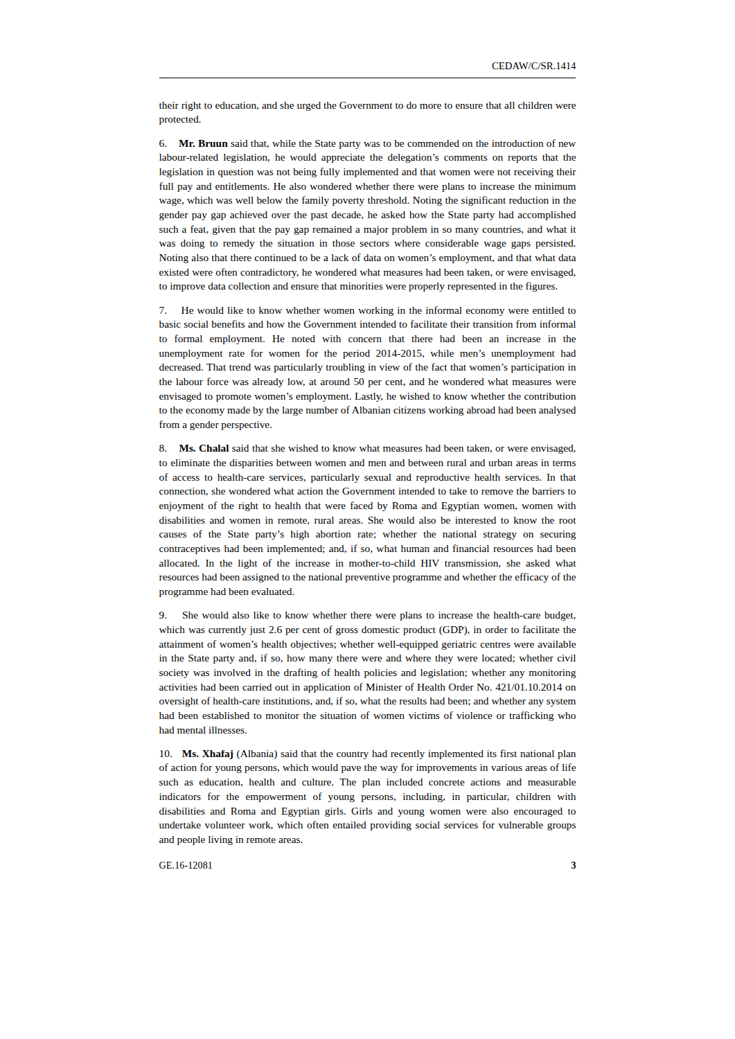CEDAW/C/SR.1414
their right to education, and she urged the Government to do more to ensure that all children were protected.
6. Mr. Bruun said that, while the State party was to be commended on the introduction of new labour-related legislation, he would appreciate the delegation’s comments on reports that the legislation in question was not being fully implemented and that women were not receiving their full pay and entitlements. He also wondered whether there were plans to increase the minimum wage, which was well below the family poverty threshold. Noting the significant reduction in the gender pay gap achieved over the past decade, he asked how the State party had accomplished such a feat, given that the pay gap remained a major problem in so many countries, and what it was doing to remedy the situation in those sectors where considerable wage gaps persisted. Noting also that there continued to be a lack of data on women’s employment, and that what data existed were often contradictory, he wondered what measures had been taken, or were envisaged, to improve data collection and ensure that minorities were properly represented in the figures.
7. He would like to know whether women working in the informal economy were entitled to basic social benefits and how the Government intended to facilitate their transition from informal to formal employment. He noted with concern that there had been an increase in the unemployment rate for women for the period 2014-2015, while men’s unemployment had decreased. That trend was particularly troubling in view of the fact that women’s participation in the labour force was already low, at around 50 per cent, and he wondered what measures were envisaged to promote women’s employment. Lastly, he wished to know whether the contribution to the economy made by the large number of Albanian citizens working abroad had been analysed from a gender perspective.
8. Ms. Chalal said that she wished to know what measures had been taken, or were envisaged, to eliminate the disparities between women and men and between rural and urban areas in terms of access to health-care services, particularly sexual and reproductive health services. In that connection, she wondered what action the Government intended to take to remove the barriers to enjoyment of the right to health that were faced by Roma and Egyptian women, women with disabilities and women in remote, rural areas. She would also be interested to know the root causes of the State party’s high abortion rate; whether the national strategy on securing contraceptives had been implemented; and, if so, what human and financial resources had been allocated. In the light of the increase in mother-to-child HIV transmission, she asked what resources had been assigned to the national preventive programme and whether the efficacy of the programme had been evaluated.
9. She would also like to know whether there were plans to increase the health-care budget, which was currently just 2.6 per cent of gross domestic product (GDP), in order to facilitate the attainment of women’s health objectives; whether well-equipped geriatric centres were available in the State party and, if so, how many there were and where they were located; whether civil society was involved in the drafting of health policies and legislation; whether any monitoring activities had been carried out in application of Minister of Health Order No. 421/01.10.2014 on oversight of health-care institutions, and, if so, what the results had been; and whether any system had been established to monitor the situation of women victims of violence or trafficking who had mental illnesses.
10. Ms. Xhafaj (Albania) said that the country had recently implemented its first national plan of action for young persons, which would pave the way for improvements in various areas of life such as education, health and culture. The plan included concrete actions and measurable indicators for the empowerment of young persons, including, in particular, children with disabilities and Roma and Egyptian girls. Girls and young women were also encouraged to undertake volunteer work, which often entailed providing social services for vulnerable groups and people living in remote areas.
GE.16-12081 3